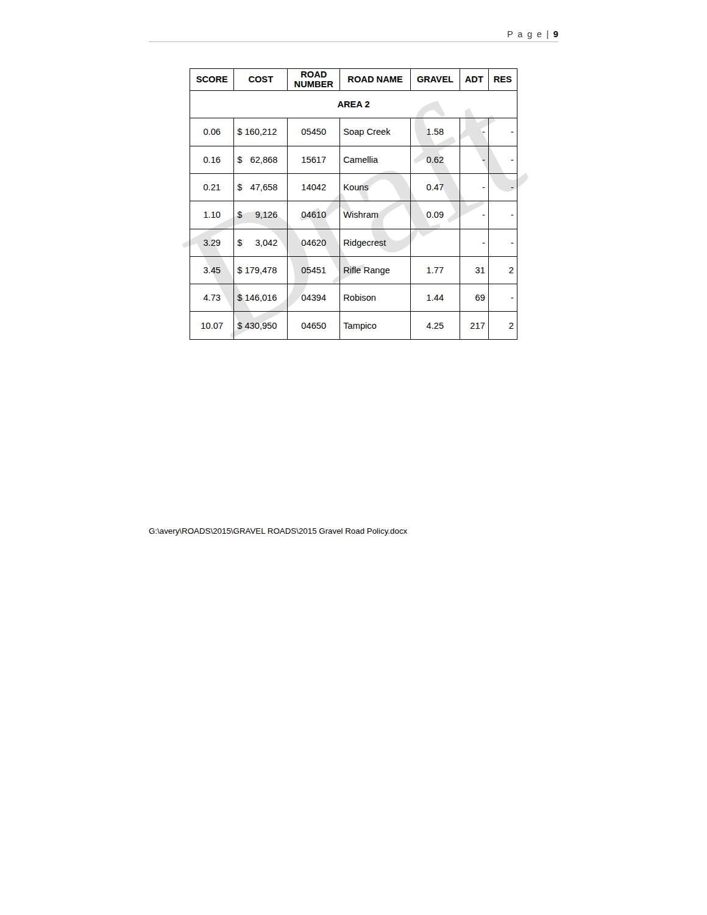P a g e | 9
Draft
| AREA 2 |
| SCORE | COST | ROAD NUMBER | ROAD NAME | GRAVEL | ADT | RES |
| 0.06 | $ 160,212 | 05450 | Soap Creek | 1.58 | - | - |
| 0.16 | $ 62,868 | 15617 | Camellia | 0.62 | - | - |
| 0.21 | $ 47,658 | 14042 | Kouns | 0.47 | - | - |
| 1.10 | $ 9,126 | 04610 | Wishram | 0.09 | - | - |
| 3.29 | $ 3,042 | 04620 | Ridgecrest | | - | - |
| 3.45 | $ 179,478 | 05451 | Rifle Range | 1.77 | 31 | 2 |
| 4.73 | $ 146,016 | 04394 | Robison | 1.44 | 69 | - |
| 10.07 | $ 430,950 | 04650 | Tampico | 4.25 | 217 | 2 |
G:\avery\ROADS\2015\GRAVEL ROADS\2015 Gravel Road Policy.docx